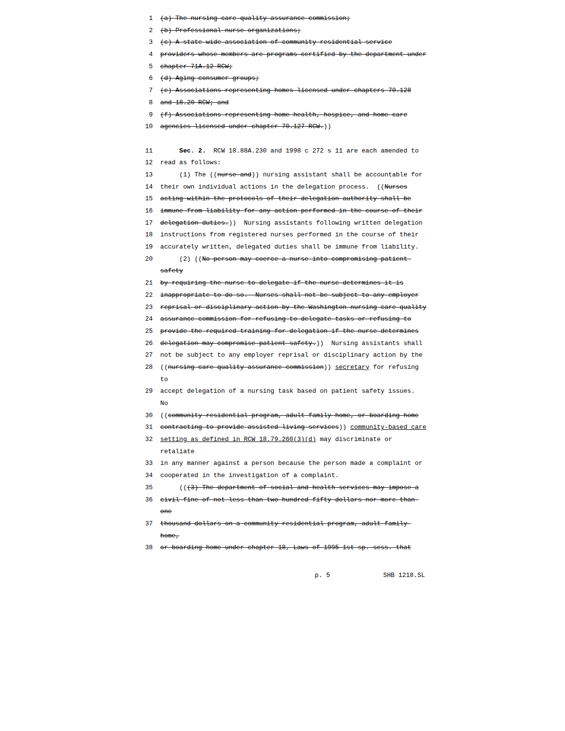1(a) The nursing care quality assurance commission;
2(b) Professional nurse organizations;
3(c) A state-wide association of community residential service
4 providers whose members are programs certified by the department under
5 chapter 71A.12 RCW;
6(d) Aging consumer groups;
7(e) Associations representing homes licensed under chapters 70.128
8 and 18.20 RCW; and
9(f) Associations representing home health, hospice, and home care
10 agencies licensed under chapter 70.127 RCW.))
11 Sec. 2. RCW 18.88A.230 and 1998 c 272 s 11 are each amended to
12 read as follows:
13 (1) The ((nurse and)) nursing assistant shall be accountable for
14 their own individual actions in the delegation process. ((Nurses
15 acting within the protocols of their delegation authority shall be
16 immune from liability for any action performed in the course of their
17 delegation duties.)) Nursing assistants following written delegation
18 instructions from registered nurses performed in the course of their
19 accurately written, delegated duties shall be immune from liability.
20 (2) ((No person may coerce a nurse into compromising patient safety
21 by requiring the nurse to delegate if the nurse determines it is
22 inappropriate to do so. Nurses shall not be subject to any employer
23 reprisal or disciplinary action by the Washington nursing care quality
24 assurance commission for refusing to delegate tasks or refusing to
25 provide the required training for delegation if the nurse determines
26 delegation may compromise patient safety.)) Nursing assistants shall
27 not be subject to any employer reprisal or disciplinary action by the
28((nursing care quality assurance commission)) secretary for refusing to
29 accept delegation of a nursing task based on patient safety issues. No
30((community residential program, adult family home, or boarding home
31 contracting to provide assisted-living services)) community-based care
32 setting as defined in RCW 18.79.260(3)(d) may discriminate or retaliate
33 in any manner against a person because the person made a complaint or
34 cooperated in the investigation of a complaint.
35 (((3) The department of social and health services may impose a
36 civil fine of not less than two hundred fifty dollars nor more than one
37 thousand dollars on a community residential program, adult family home,
38 or boarding home under chapter 18, Laws of 1995 1st sp. sess. that
p. 5 SHB 1218.SL